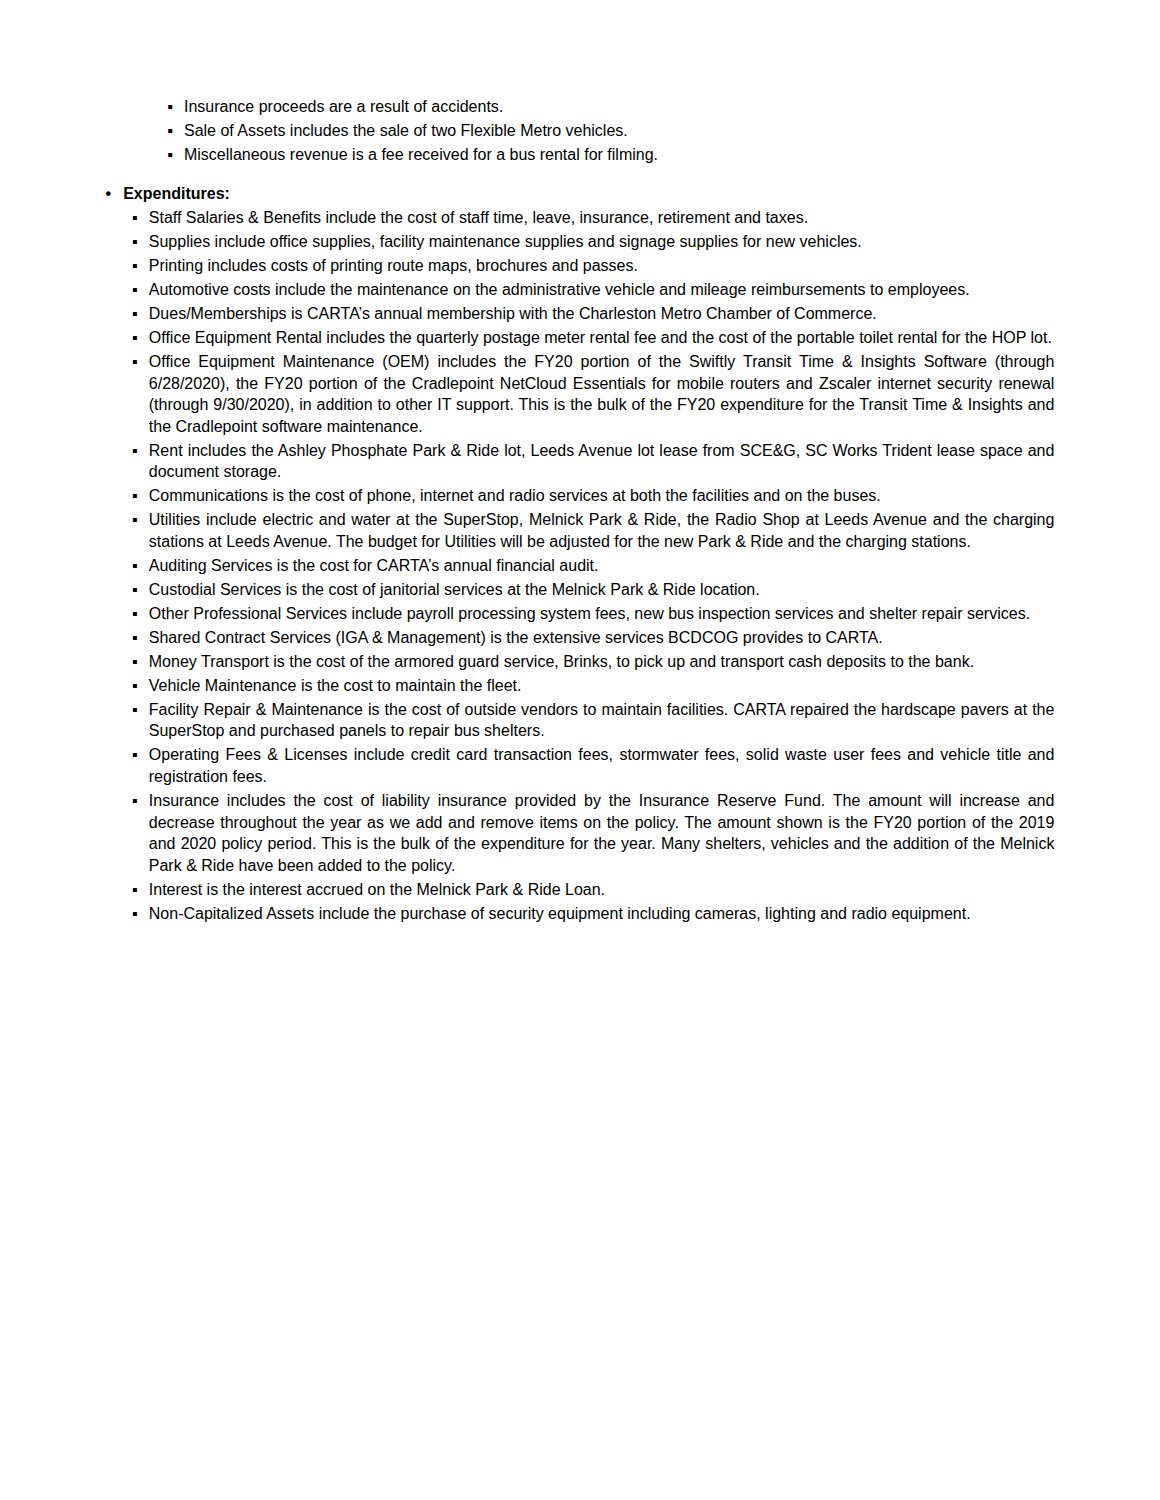Insurance proceeds are a result of accidents.
Sale of Assets includes the sale of two Flexible Metro vehicles.
Miscellaneous revenue is a fee received for a bus rental for filming.
Expenditures:
Staff Salaries & Benefits include the cost of staff time, leave, insurance, retirement and taxes.
Supplies include office supplies, facility maintenance supplies and signage supplies for new vehicles.
Printing includes costs of printing route maps, brochures and passes.
Automotive costs include the maintenance on the administrative vehicle and mileage reimbursements to employees.
Dues/Memberships is CARTA’s annual membership with the Charleston Metro Chamber of Commerce.
Office Equipment Rental includes the quarterly postage meter rental fee and the cost of the portable toilet rental for the HOP lot.
Office Equipment Maintenance (OEM) includes the FY20 portion of the Swiftly Transit Time & Insights Software (through 6/28/2020), the FY20 portion of the Cradlepoint NetCloud Essentials for mobile routers and Zscaler internet security renewal (through 9/30/2020), in addition to other IT support. This is the bulk of the FY20 expenditure for the Transit Time & Insights and the Cradlepoint software maintenance.
Rent includes the Ashley Phosphate Park & Ride lot, Leeds Avenue lot lease from SCE&G, SC Works Trident lease space and document storage.
Communications is the cost of phone, internet and radio services at both the facilities and on the buses.
Utilities include electric and water at the SuperStop, Melnick Park & Ride, the Radio Shop at Leeds Avenue and the charging stations at Leeds Avenue. The budget for Utilities will be adjusted for the new Park & Ride and the charging stations.
Auditing Services is the cost for CARTA’s annual financial audit.
Custodial Services is the cost of janitorial services at the Melnick Park & Ride location.
Other Professional Services include payroll processing system fees, new bus inspection services and shelter repair services.
Shared Contract Services (IGA & Management) is the extensive services BCDCOG provides to CARTA.
Money Transport is the cost of the armored guard service, Brinks, to pick up and transport cash deposits to the bank.
Vehicle Maintenance is the cost to maintain the fleet.
Facility Repair & Maintenance is the cost of outside vendors to maintain facilities. CARTA repaired the hardscape pavers at the SuperStop and purchased panels to repair bus shelters.
Operating Fees & Licenses include credit card transaction fees, stormwater fees, solid waste user fees and vehicle title and registration fees.
Insurance includes the cost of liability insurance provided by the Insurance Reserve Fund. The amount will increase and decrease throughout the year as we add and remove items on the policy. The amount shown is the FY20 portion of the 2019 and 2020 policy period. This is the bulk of the expenditure for the year. Many shelters, vehicles and the addition of the Melnick Park & Ride have been added to the policy.
Interest is the interest accrued on the Melnick Park & Ride Loan.
Non-Capitalized Assets include the purchase of security equipment including cameras, lighting and radio equipment.